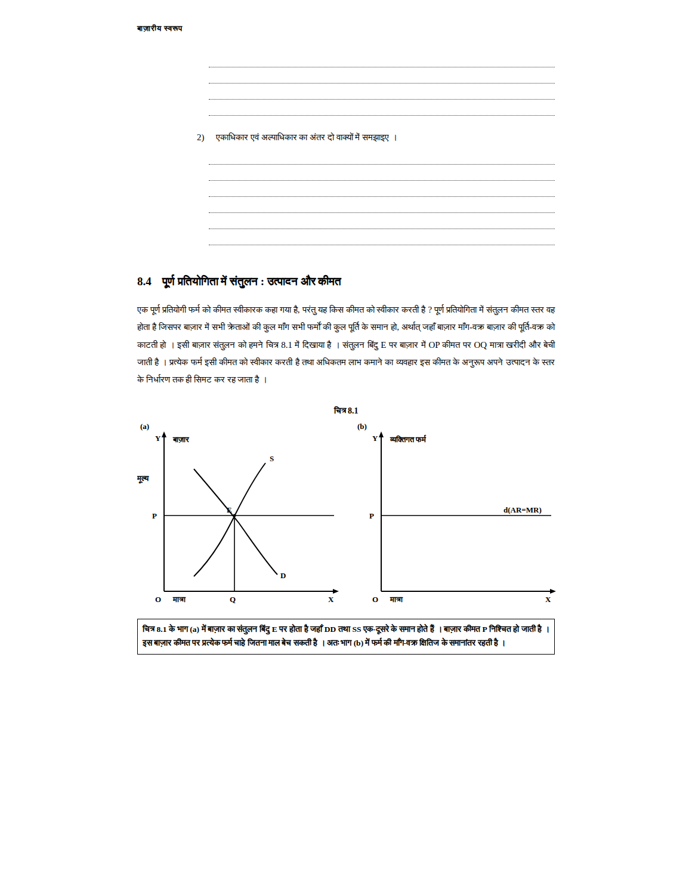बाज़ारीय स्वरूप
2) एकाधिकार एवं अल्पाधिकार का अंतर दो वाक्यों में समझाइए ।
8.4पूर्ण प्रतियोगिता में संतुलन : उत्पादन और कीमत
एक पूर्ण प्रतियोगी फर्म को कीमत स्वीकारक कहा गया है, परंतु यह किस कीमत को स्वीकार करती है ? पूर्ण प्रतियोगिता में संतुलन कीमत स्तर वह होता है जिसपर बाज़ार में सभी क्रेताओं की कुल माँग सभी फर्मों की कुल पूर्ति के समान हो, अर्थात् जहाँ बाज़ार माँग-वक्र बाज़ार की पूर्ति-वक्र को काटती हो । इसी बाज़ार संतुलन को हमने चित्र 8.1 में दिखाया है । संतुलन बिंदु E पर बाज़ार में OP कीमत पर OQ मात्रा खरीदी और बेची जाती है । प्रत्येक फर्म इसी कीमत को स्वीकार करती है तथा अधिकतम लाभ कमाने का व्यवहार इस कीमत के अनुरूप अपने उत्पादन के स्तर के निर्धारण तक ही सिमट कर रह जाता है ।
चित्र 8.1
(a) बाज़ार Y मूल्य O मात्रा Q X S D E P
(b) व्यक्तिगत फर्म Y O मात्रा X P d(AR=MR)
चित्र 8.1 के भाग (a) में बाज़ार का संतुलन बिंदु E पर होता है जहाँ DD तथा SS एक-दूसरे के समान होते हैं । बाज़ार कीमत P निश्चित हो जाती है । इस बाज़ार कीमत पर प्रत्येक फर्म चाहे जितना माल बेच सकती है । अतः भाग (b) में फर्म की माँग-वक्र क्षितिज के समानांतर रहती है ।